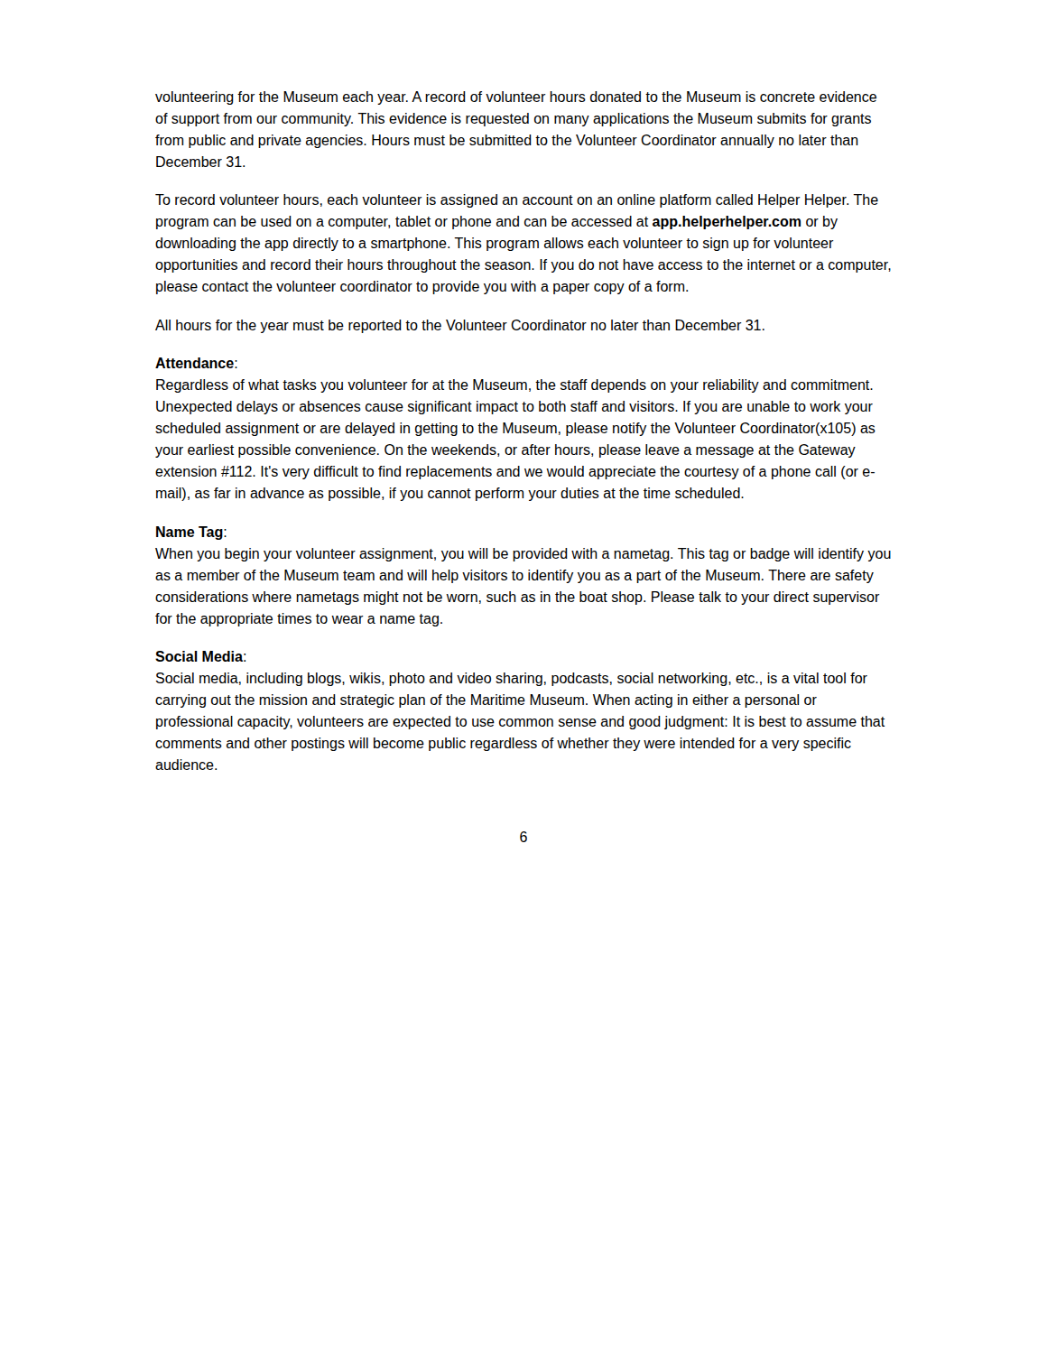volunteering for the Museum each year. A record of volunteer hours donated to the Museum is concrete evidence of support from our community. This evidence is requested on many applications the Museum submits for grants from public and private agencies. Hours must be submitted to the Volunteer Coordinator annually no later than December 31.
To record volunteer hours, each volunteer is assigned an account on an online platform called Helper Helper. The program can be used on a computer, tablet or phone and can be accessed at app.helperhelper.com or by downloading the app directly to a smartphone. This program allows each volunteer to sign up for volunteer opportunities and record their hours throughout the season. If you do not have access to the internet or a computer, please contact the volunteer coordinator to provide you with a paper copy of a form.
All hours for the year must be reported to the Volunteer Coordinator no later than December 31.
Attendance
:
Regardless of what tasks you volunteer for at the Museum, the staff depends on your reliability and commitment. Unexpected delays or absences cause significant impact to both staff and visitors. If you are unable to work your scheduled assignment or are delayed in getting to the Museum, please notify the Volunteer Coordinator(x105) as your earliest possible convenience. On the weekends, or after hours, please leave a message at the Gateway extension #112. It's very difficult to find replacements and we would appreciate the courtesy of a phone call (or e-mail), as far in advance as possible, if you cannot perform your duties at the time scheduled.
Name Tag
:
When you begin your volunteer assignment, you will be provided with a nametag. This tag or badge will identify you as a member of the Museum team and will help visitors to identify you as a part of the Museum. There are safety considerations where nametags might not be worn, such as in the boat shop. Please talk to your direct supervisor for the appropriate times to wear a name tag.
Social Media
:
Social media, including blogs, wikis, photo and video sharing, podcasts, social networking, etc., is a vital tool for carrying out the mission and strategic plan of the Maritime Museum. When acting in either a personal or professional capacity, volunteers are expected to use common sense and good judgment: It is best to assume that comments and other postings will become public regardless of whether they were intended for a very specific audience.
6